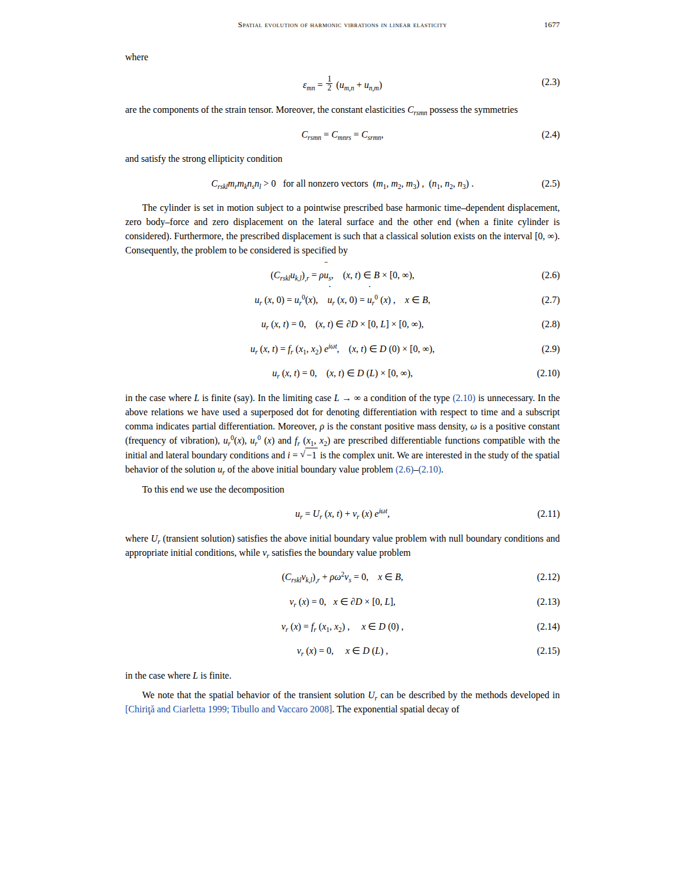Spatial evolution of harmonic vibrations in linear elasticity 1677
where
εmn = 12 (um,n + un,m) (2.3)
are the components of the strain tensor. Moreover, the constant elasticities Crsmn possess the symmetries
Crsmn = Cmnrs = Csrmn, (2.4)
and satisfy the strong ellipticity condition
Crsklmrmknsnl > 0 for all nonzero vectors (m1, m2, m3) , (n1, n2, n3) . (2.5)
The cylinder is set in motion subject to a pointwise prescribed base harmonic time–dependent displacement, zero body–force and zero displacement on the lateral surface and the other end (when a finite cylinder is considered). Furthermore, the prescribed displacement is such that a classical solution exists on the interval [0, ∞). Consequently, the problem to be considered is specified by
(Crskluk,l),r = ρus, (x, t) ∈ B × [0, ∞), (2.6)
ur (x, 0) = ur0(x), ur (x, 0) = ur0 (x) , x ∈ B, (2.7)
ur (x, t) = 0, (x, t) ∈ ∂D × [0, L] × [0, ∞), (2.8)
ur (x, t) = fr (x1, x2) eiωt, (x, t) ∈ D (0) × [0, ∞), (2.9)
ur (x, t) = 0, (x, t) ∈ D (L) × [0, ∞), (2.10)
in the case where L is finite (say). In the limiting case L → ∞ a condition of the type (2.10) is unnecessary. In the above relations we have used a superposed dot for denoting differentiation with respect to time and a subscript comma indicates partial differentiation. Moreover, ρ is the constant positive mass density, ω is a positive constant (frequency of vibration), ur0(x), ur0 (x) and fr (x1, x2) are prescribed differentiable functions compatible with the initial and lateral boundary conditions and i = −1 is the complex unit. We are interested in the study of the spatial behavior of the solution ur of the above initial boundary value problem (2.6)–(2.10).
To this end we use the decomposition
ur = Ur (x, t) + vr (x) eiωt, (2.11)
where Ur (transient solution) satisfies the above initial boundary value problem with null boundary conditions and appropriate initial conditions, while vr satisfies the boundary value problem
(Crsklvk,l),r + ρω2vs = 0, x ∈ B, (2.12)
vr (x) = 0, x ∈ ∂D × [0, L], (2.13)
vr (x) = fr (x1, x2) , x ∈ D (0) , (2.14)
vr (x) = 0, x ∈ D (L) , (2.15)
in the case where L is finite.
We note that the spatial behavior of the transient solution Ur can be described by the methods developed in [Chiriţă and Ciarletta 1999; Tibullo and Vaccaro 2008]. The exponential spatial decay of